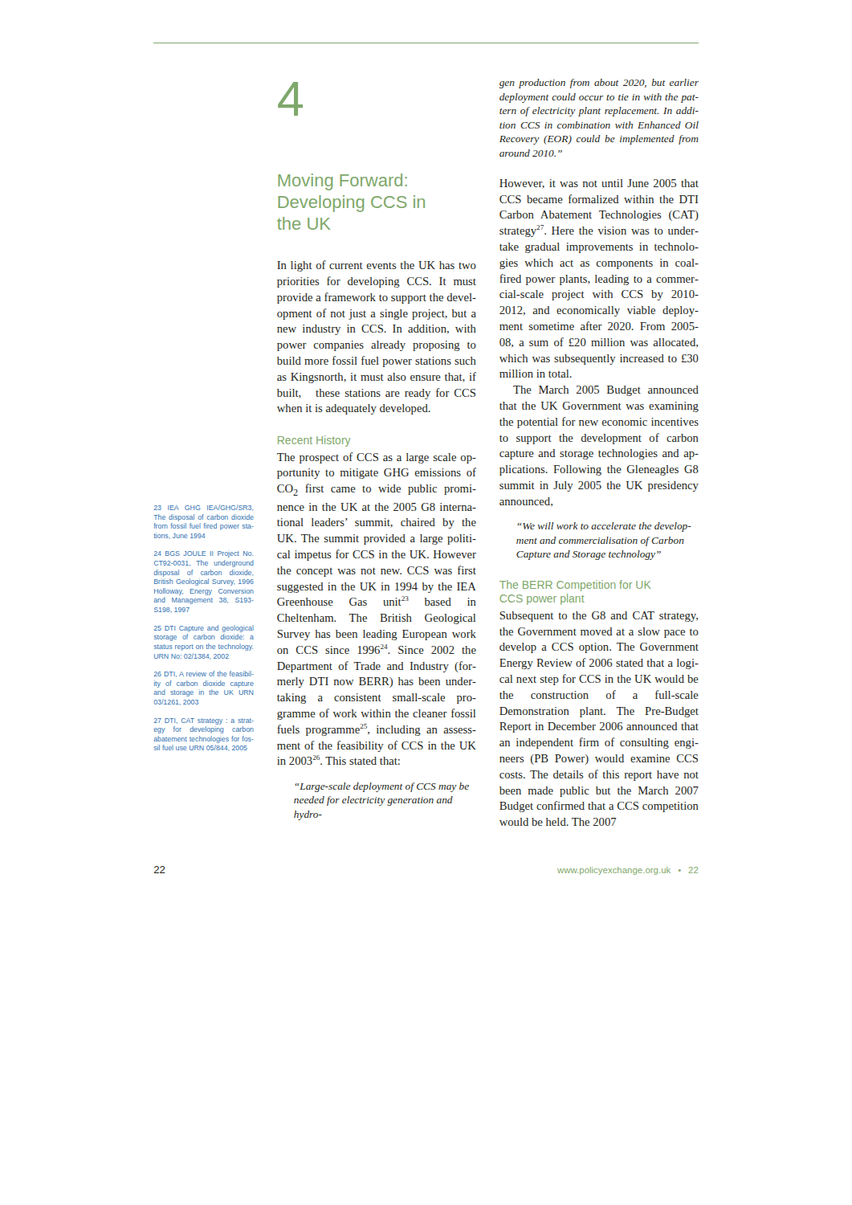23 IEA GHG IEA/GHG/SR3, The disposal of carbon dioxide from fossil fuel fired power stations, June 1994
24 BGS JOULE II Project No. CT92-0031, The underground disposal of carbon dioxide, British Geological Survey, 1996 Holloway, Energy Conversion and Management 38, S193-S198, 1997
25 DTI Capture and geological storage of carbon dioxide: a status report on the technology. URN No: 02/1384, 2002
26 DTI, A review of the feasibility of carbon dioxide capture and storage in the UK URN 03/1261, 2003
27 DTI, CAT strategy : a strategy for developing carbon abatement technologies for fossil fuel use URN 05/844, 2005
4
Moving Forward:
Developing CCS in
the UK
In light of current events the UK has two priorities for developing CCS. It must provide a framework to support the development of not just a single project, but a new industry in CCS. In addition, with power companies already proposing to build more fossil fuel power stations such as Kingsnorth, it must also ensure that, if built, these stations are ready for CCS when it is adequately developed.
Recent History
The prospect of CCS as a large scale opportunity to mitigate GHG emissions of CO2 first came to wide public prominence in the UK at the 2005 G8 international leaders’ summit, chaired by the UK. The summit provided a large political impetus for CCS in the UK. However the concept was not new. CCS was first suggested in the UK in 1994 by the IEA Greenhouse Gas unit23 based in Cheltenham. The British Geological Survey has been leading European work on CCS since 199624. Since 2002 the Department of Trade and Industry (formerly DTI now BERR) has been undertaking a consistent small-scale programme of work within the cleaner fossil fuels programme25, including an assessment of the feasibility of CCS in the UK in 200326. This stated that:
“Large-scale deployment of CCS may be needed for electricity generation and hydro-
gen production from about 2020, but earlier deployment could occur to tie in with the pattern of electricity plant replacement. In addition CCS in combination with Enhanced Oil Recovery (EOR) could be implemented from around 2010.”
However, it was not until June 2005 that CCS became formalized within the DTI Carbon Abatement Technologies (CAT) strategy27. Here the vision was to undertake gradual improvements in technologies which act as components in coal-fired power plants, leading to a commercial-scale project with CCS by 2010-2012, and economically viable deployment sometime after 2020. From 2005-08, a sum of £20 million was allocated, which was subsequently increased to £30 million in total.
The March 2005 Budget announced that the UK Government was examining the potential for new economic incentives to support the development of carbon capture and storage technologies and applications. Following the Gleneagles G8 summit in July 2005 the UK presidency announced,
“We will work to accelerate the development and commercialisation of Carbon Capture and Storage technology”
The BERR Competition for UK
CCS power plant
Subsequent to the G8 and CAT strategy, the Government moved at a slow pace to develop a CCS option. The Government Energy Review of 2006 stated that a logical next step for CCS in the UK would be the construction of a full-scale Demonstration plant. The Pre-Budget Report in December 2006 announced that an independent firm of consulting engineers (PB Power) would examine CCS costs. The details of this report have not been made public but the March 2007 Budget confirmed that a CCS competition would be held. The 2007
22
www.policyexchange.org.uk • 22